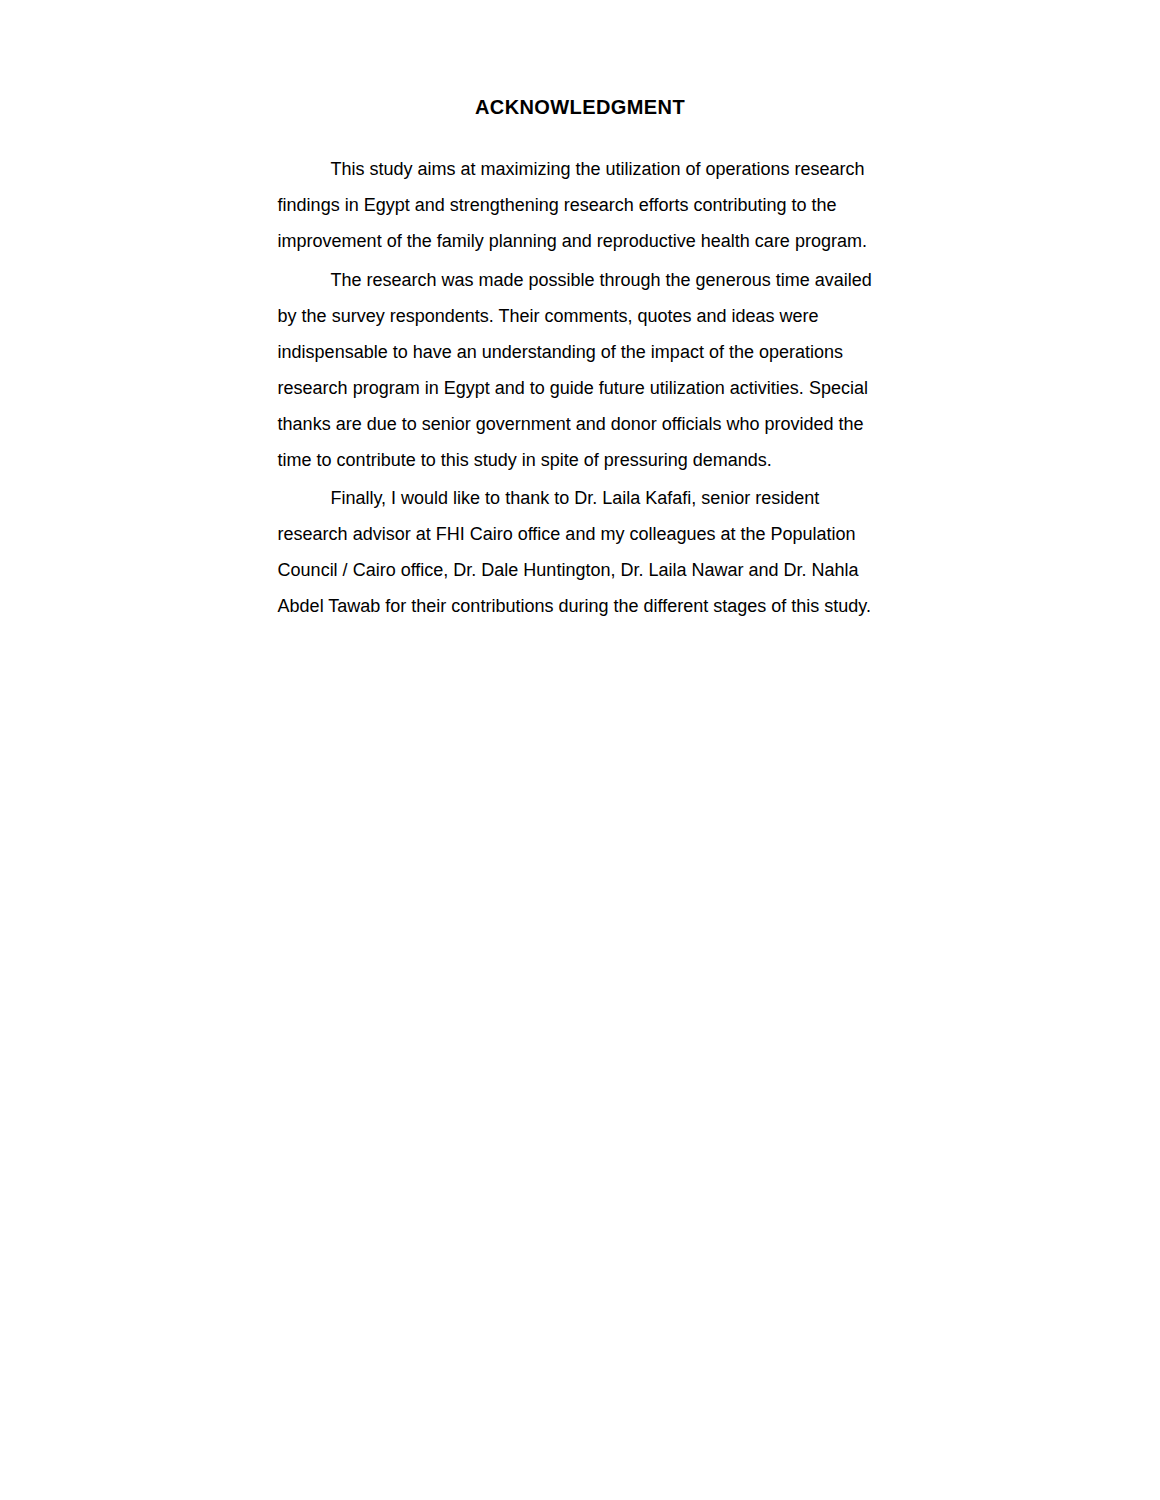ACKNOWLEDGMENT
This study aims at maximizing the utilization of operations research findings in Egypt and strengthening research efforts contributing to the improvement of the family planning and reproductive health care program.
The research was made possible through the generous time availed by the survey respondents. Their comments, quotes and ideas were indispensable to have an understanding of the impact of the operations research program in Egypt and to guide future utilization activities. Special thanks are due to senior government and donor officials who provided the time to contribute to this study in spite of pressuring demands.
Finally, I would like to thank to Dr. Laila Kafafi, senior resident research advisor at FHI Cairo office and my colleagues at the Population Council / Cairo office, Dr. Dale Huntington, Dr. Laila Nawar and Dr. Nahla Abdel Tawab for their contributions during the different stages of this study.